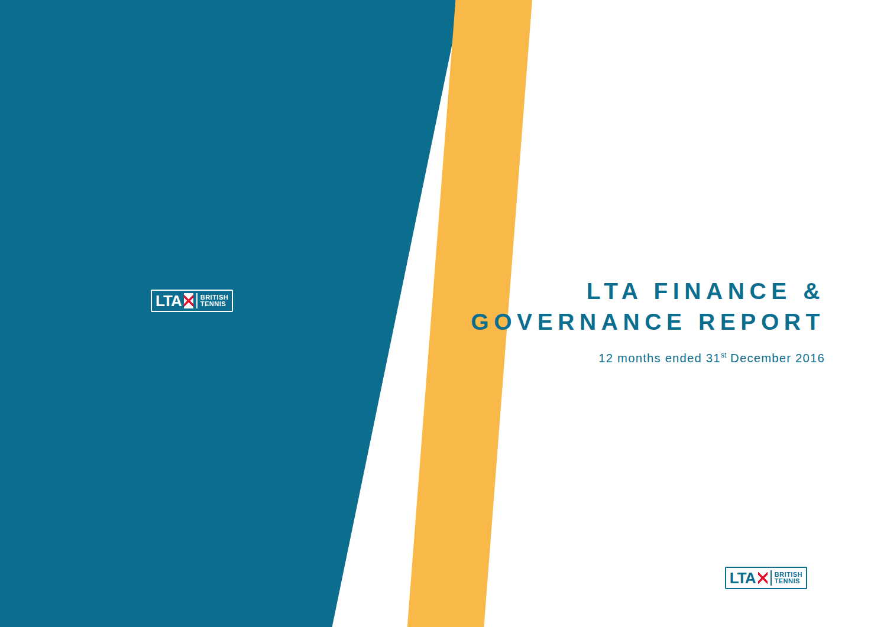LTA BRITISH TENNIS
LTA Finance &
Governance Report
12 months ended 31st December 2016
LTA BRITISH TENNIS